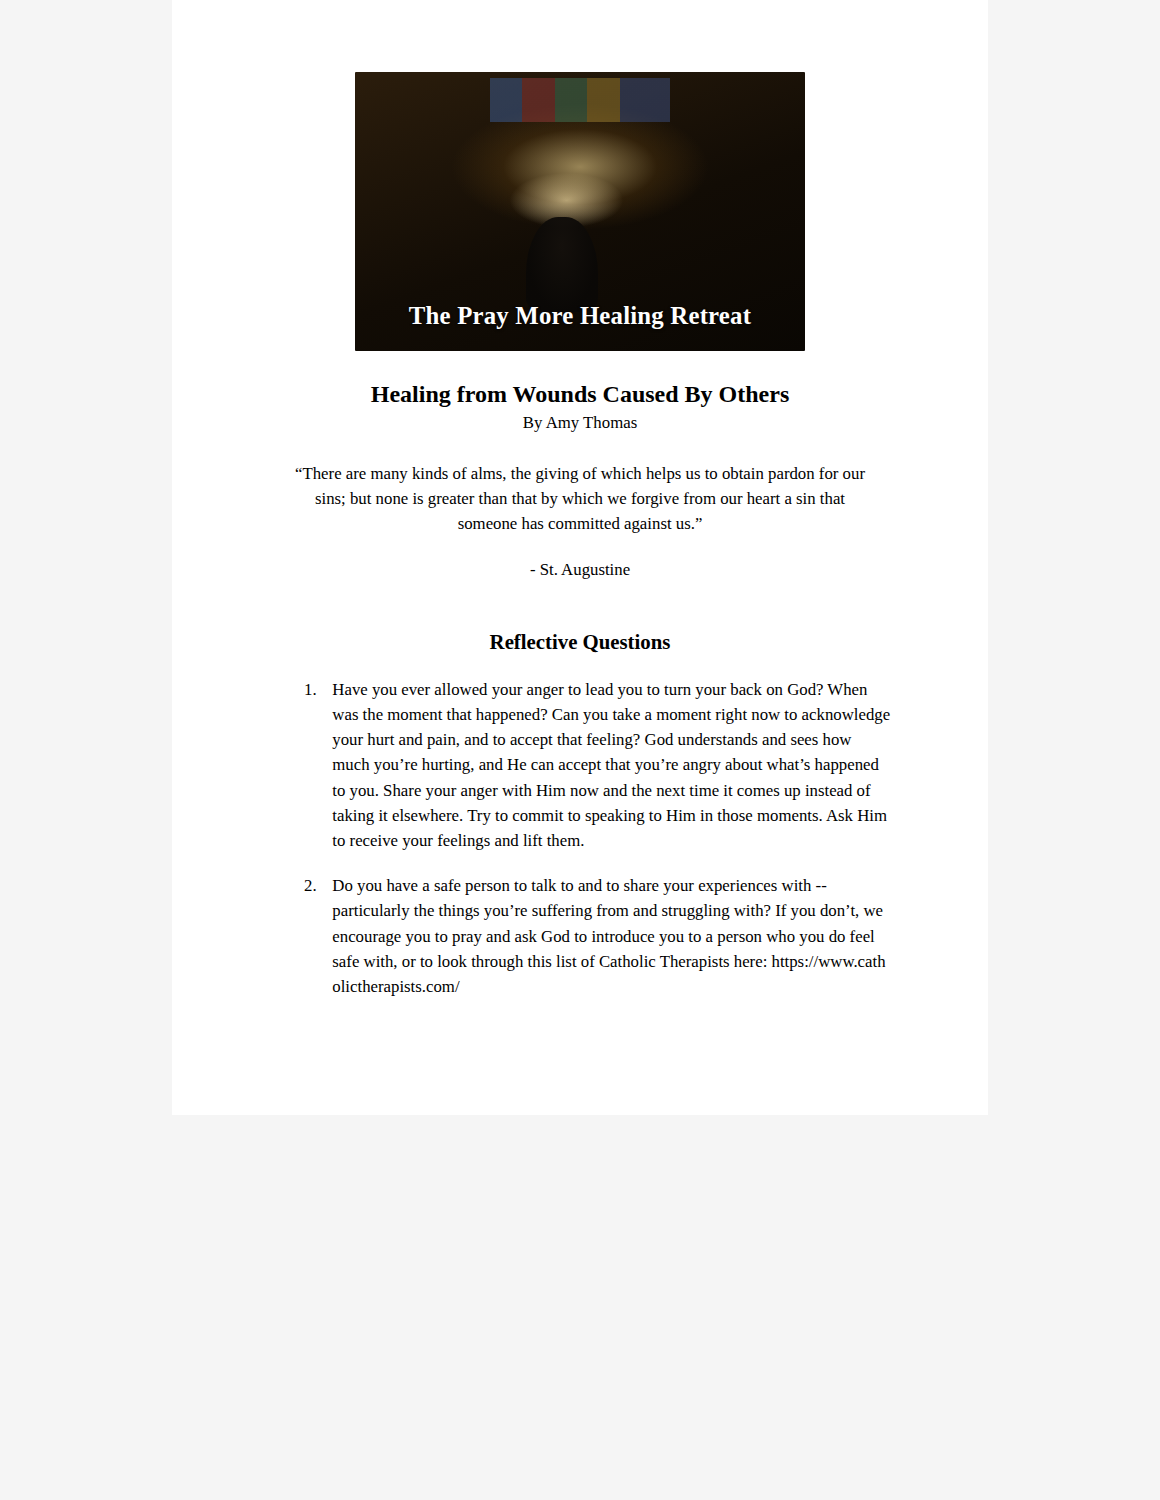The Pray More Healing Retreat
Healing from Wounds Caused By Others
By Amy Thomas
“There are many kinds of alms, the giving of which helps us to obtain pardon for our sins; but none is greater than that by which we forgive from our heart a sin that someone has committed against us.”
- St. Augustine
Reflective Questions
Have you ever allowed your anger to lead you to turn your back on God? When was the moment that happened? Can you take a moment right now to acknowledge your hurt and pain, and to accept that feeling? God understands and sees how much you’re hurting, and He can accept that you’re angry about what’s happened to you. Share your anger with Him now and the next time it comes up instead of taking it elsewhere. Try to commit to speaking to Him in those moments. Ask Him to receive your feelings and lift them.
Do you have a safe person to talk to and to share your experiences with -- particularly the things you’re suffering from and struggling with? If you don’t, we encourage you to pray and ask God to introduce you to a person who you do feel safe with, or to look through this list of Catholic Therapists here: https://www.catholictherapists.com/